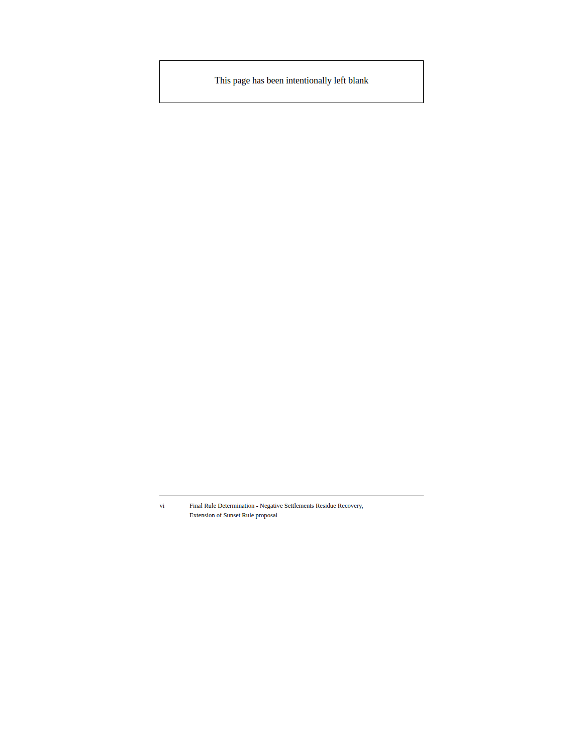This page has been intentionally left blank
vi
Final Rule Determination - Negative Settlements Residue Recovery,
Extension of Sunset Rule proposal